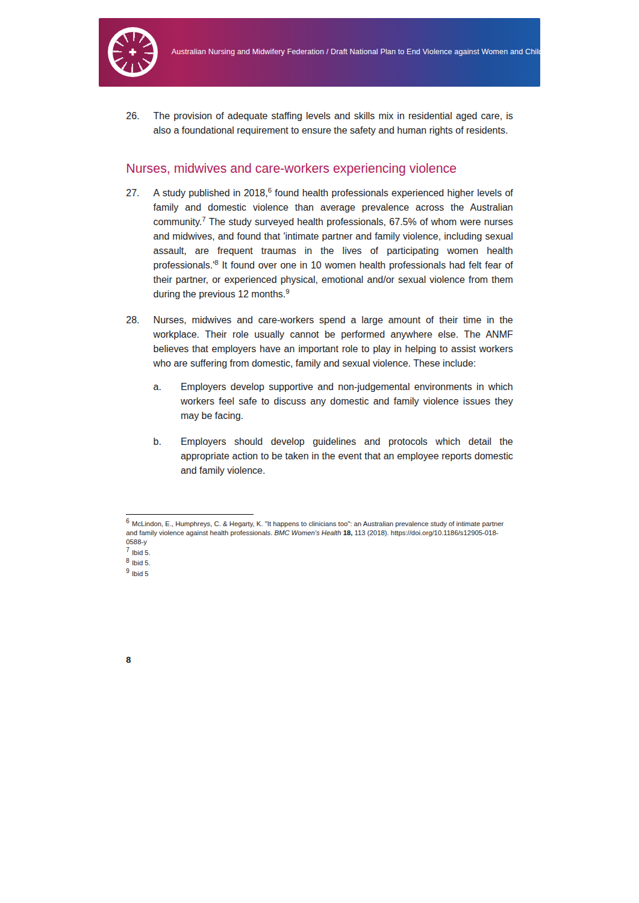✚
Australian Nursing and Midwifery Federation / Draft National Plan to End Violence against Women and Children 2022-2032
26. The provision of adequate staffing levels and skills mix in residential aged care, is also a foundational requirement to ensure the safety and human rights of residents.
Nurses, midwives and care-workers experiencing violence
27. A study published in 2018,6 found health professionals experienced higher levels of family and domestic violence than average prevalence across the Australian community.7 The study surveyed health professionals, 67.5% of whom were nurses and midwives, and found that 'intimate partner and family violence, including sexual assault, are frequent traumas in the lives of participating women health professionals.'8 It found over one in 10 women health professionals had felt fear of their partner, or experienced physical, emotional and/or sexual violence from them during the previous 12 months.9
28. Nurses, midwives and care-workers spend a large amount of their time in the workplace. Their role usually cannot be performed anywhere else. The ANMF believes that employers have an important role to play in helping to assist workers who are suffering from domestic, family and sexual violence. These include:
a. Employers develop supportive and non-judgemental environments in which workers feel safe to discuss any domestic and family violence issues they may be facing.
b. Employers should develop guidelines and protocols which detail the appropriate action to be taken in the event that an employee reports domestic and family violence.
6 McLindon, E., Humphreys, C. & Hegarty, K. "It happens to clinicians too": an Australian prevalence study of intimate partner and family violence against health professionals. BMC Women's Health 18, 113 (2018). https://doi.org/10.1186/s12905-018-0588-y
7 Ibid 5.
8 Ibid 5.
9 Ibid 5
8